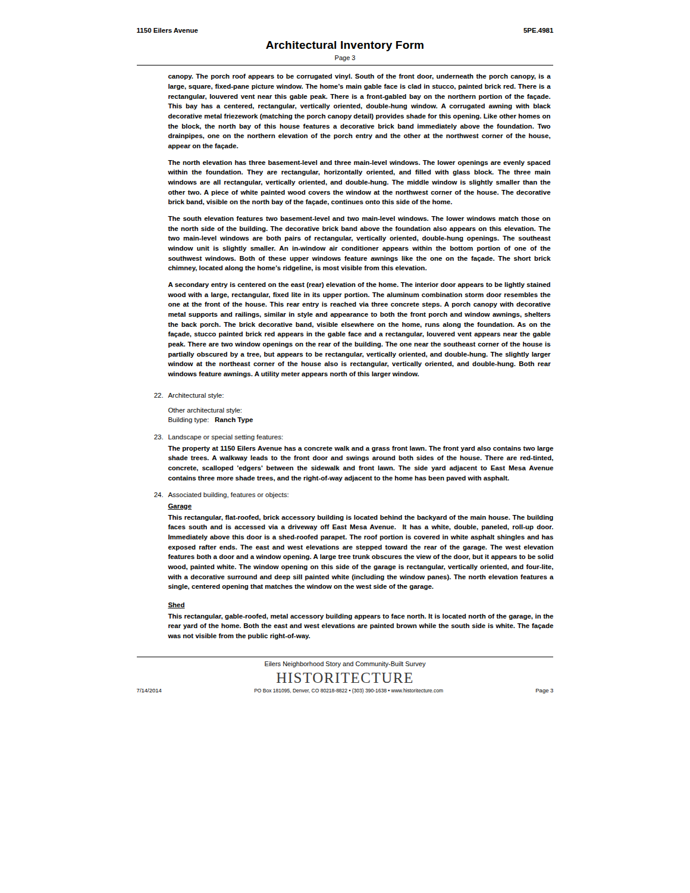1150 Eilers Avenue 5PE.4981
Architectural Inventory Form
Page 3
canopy. The porch roof appears to be corrugated vinyl. South of the front door, underneath the porch canopy, is a large, square, fixed-pane picture window. The home’s main gable face is clad in stucco, painted brick red. There is a rectangular, louvered vent near this gable peak. There is a front-gabled bay on the northern portion of the façade. This bay has a centered, rectangular, vertically oriented, double-hung window. A corrugated awning with black decorative metal friezework (matching the porch canopy detail) provides shade for this opening. Like other homes on the block, the north bay of this house features a decorative brick band immediately above the foundation. Two drainpipes, one on the northern elevation of the porch entry and the other at the northwest corner of the house, appear on the façade.
The north elevation has three basement-level and three main-level windows. The lower openings are evenly spaced within the foundation. They are rectangular, horizontally oriented, and filled with glass block. The three main windows are all rectangular, vertically oriented, and double-hung. The middle window is slightly smaller than the other two. A piece of white painted wood covers the window at the northwest corner of the house. The decorative brick band, visible on the north bay of the façade, continues onto this side of the home.
The south elevation features two basement-level and two main-level windows. The lower windows match those on the north side of the building. The decorative brick band above the foundation also appears on this elevation. The two main-level windows are both pairs of rectangular, vertically oriented, double-hung openings. The southeast window unit is slightly smaller. An in-window air conditioner appears within the bottom portion of one of the southwest windows. Both of these upper windows feature awnings like the one on the façade. The short brick chimney, located along the home’s ridgeline, is most visible from this elevation.
A secondary entry is centered on the east (rear) elevation of the home. The interior door appears to be lightly stained wood with a large, rectangular, fixed lite in its upper portion. The aluminum combination storm door resembles the one at the front of the house. This rear entry is reached via three concrete steps. A porch canopy with decorative metal supports and railings, similar in style and appearance to both the front porch and window awnings, shelters the back porch. The brick decorative band, visible elsewhere on the home, runs along the foundation. As on the façade, stucco painted brick red appears in the gable face and a rectangular, louvered vent appears near the gable peak. There are two window openings on the rear of the building. The one near the southeast corner of the house is partially obscured by a tree, but appears to be rectangular, vertically oriented, and double-hung. The slightly larger window at the northeast corner of the house also is rectangular, vertically oriented, and double-hung. Both rear windows feature awnings. A utility meter appears north of this larger window.
22. Architectural style:
Other architectural style:
Building type: Ranch Type
23. Landscape or special setting features:
The property at 1150 Eilers Avenue has a concrete walk and a grass front lawn. The front yard also contains two large shade trees. A walkway leads to the front door and swings around both sides of the house. There are red-tinted, concrete, scalloped 'edgers' between the sidewalk and front lawn. The side yard adjacent to East Mesa Avenue contains three more shade trees, and the right-of-way adjacent to the home has been paved with asphalt.
24. Associated building, features or objects:
Garage
This rectangular, flat-roofed, brick accessory building is located behind the backyard of the main house. The building faces south and is accessed via a driveway off East Mesa Avenue. It has a white, double, paneled, roll-up door. Immediately above this door is a shed-roofed parapet. The roof portion is covered in white asphalt shingles and has exposed rafter ends. The east and west elevations are stepped toward the rear of the garage. The west elevation features both a door and a window opening. A large tree trunk obscures the view of the door, but it appears to be solid wood, painted white. The window opening on this side of the garage is rectangular, vertically oriented, and four-lite, with a decorative surround and deep sill painted white (including the window panes). The north elevation features a single, centered opening that matches the window on the west side of the garage.
Shed
This rectangular, gable-roofed, metal accessory building appears to face north. It is located north of the garage, in the rear yard of the home. Both the east and west elevations are painted brown while the south side is white. The façade was not visible from the public right-of-way.
Eilers Neighborhood Story and Community-Built Survey
HISTORITECTURE
7/14/2014 PO Box 181095, Denver, CO 80218-8822 • (303) 390-1638 • www.historitecture.com Page 3